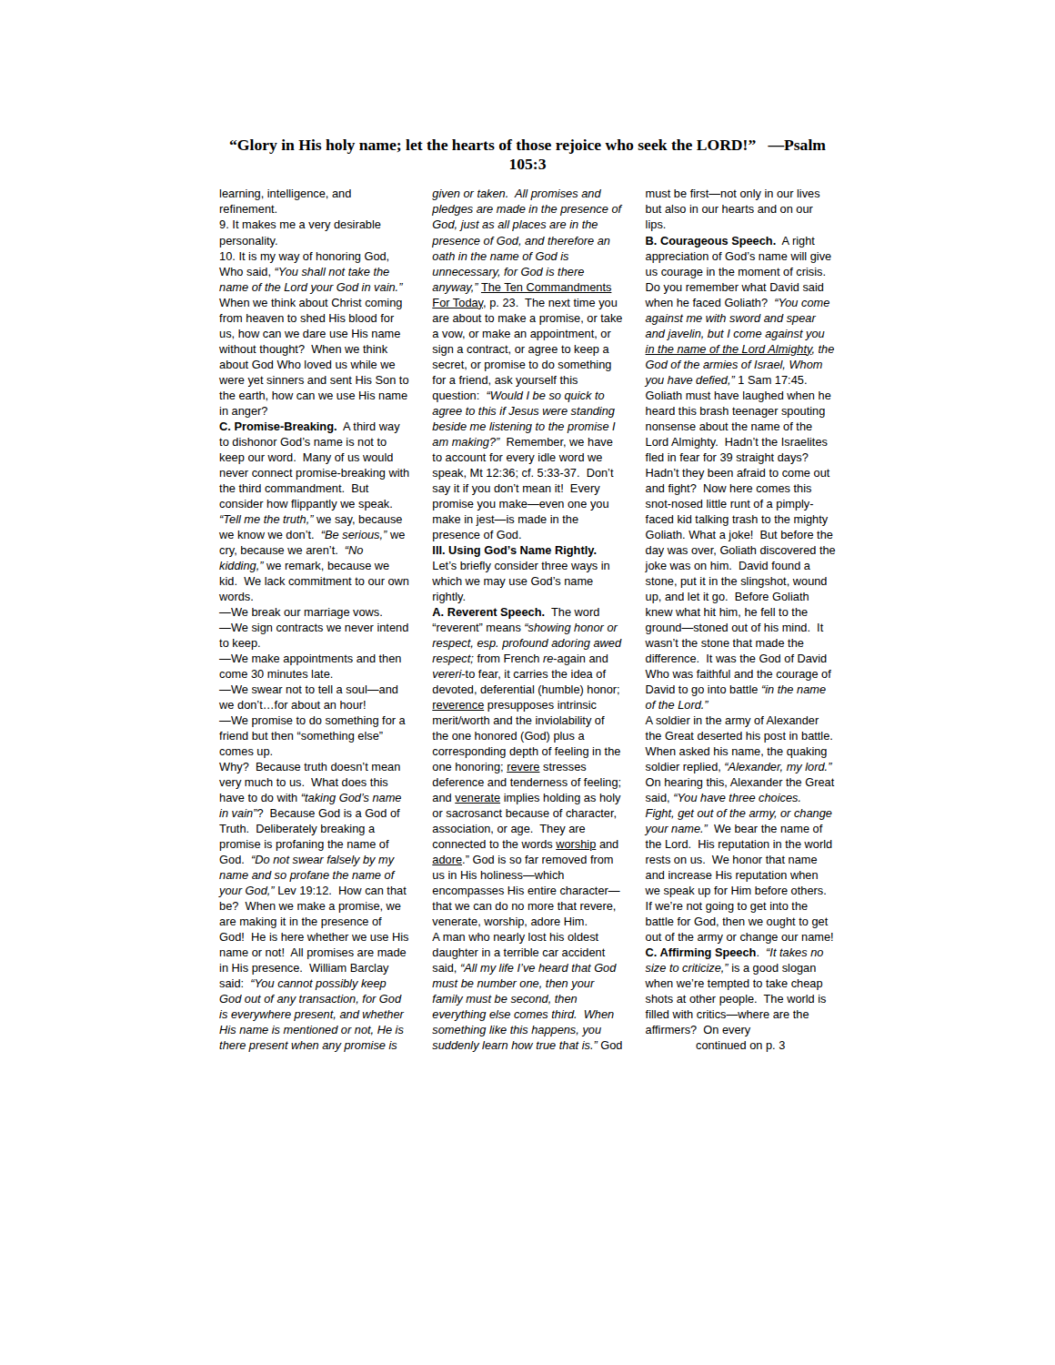“Glory in His holy name; let the hearts of those rejoice who seek the LORD!” —Psalm 105:3
learning, intelligence, and refinement.
9. It makes me a very desirable personality.
10. It is my way of honoring God, Who said, “You shall not take the name of the Lord your God in vain.”
When we think about Christ coming from heaven to shed His blood for us, how can we dare use His name without thought? When we think about God Who loved us while we were yet sinners and sent His Son to the earth, how can we use His name in anger?
C. Promise-Breaking. A third way to dishonor God’s name is not to keep our word. Many of us would never connect promise-breaking with the third commandment. But consider how flippantly we speak. “Tell me the truth,” we say, because we know we don’t. “Be serious,” we cry, because we aren’t. “No kidding,” we remark, because we kid. We lack commitment to our own words.
—We break our marriage vows.
—We sign contracts we never intend to keep.
—We make appointments and then come 30 minutes late.
—We swear not to tell a soul—and we don’t…for about an hour!
—We promise to do something for a friend but then “something else” comes up.
Why? Because truth doesn’t mean very much to us. What does this have to do with “taking God’s name in vain”? Because God is a God of Truth. Deliberately breaking a promise is profaning the name of God. “Do not swear falsely by my name and so profane the name of your God,” Lev 19:12. How can that be? When we make a promise, we are making it in the presence of God! He is here whether we use His name or not! All promises are made in His presence. William Barclay said: “You cannot possibly keep God out of any transaction, for God is everywhere present, and whether His name is mentioned or not, He is there present when any promise is given or taken. All promises and pledges are made in the presence of God, just as all places are in the presence of God, and therefore an oath in the name of God is unnecessary, for God is there anyway,” The Ten Commandments For Today, p. 23. The next time you are about to make a promise, or take a vow, or make an appointment, or sign a contract, or agree to keep a secret, or promise to do something for a friend, ask yourself this question: “Would I be so quick to agree to this if Jesus were standing beside me listening to the promise I am making?” Remember, we have to account for every idle word we speak, Mt 12:36; cf. 5:33-37. Don’t say it if you don’t mean it! Every promise you make—even one you make in jest—is made in the presence of God.
III. Using God’s Name Rightly. Let’s briefly consider three ways in which we may use God’s name rightly.
A. Reverent Speech. The word “reverent” means “showing honor or respect, esp. profound adoring awed respect; from French re-again and vereri-to fear, it carries the idea of devoted, deferential (humble) honor; reverence presupposes intrinsic merit/worth and the inviolability of the one honored (God) plus a corresponding depth of feeling in the one honoring; revere stresses deference and tenderness of feeling; and venerate implies holding as holy or sacrosanct because of character, association, or age. They are connected to the words worship and adore.” God is so far removed from us in His holiness—which encompasses His entire character—that we can do no more that revere, venerate, worship, adore Him.
A man who nearly lost his oldest daughter in a terrible car accident said, “All my life I’ve heard that God must be number one, then your family must be second, then everything else comes third. When something like this happens, you suddenly learn how true that is.” God must be first—not only in our lives but also in our hearts and on our lips.
B. Courageous Speech. A right appreciation of God’s name will give us courage in the moment of crisis. Do you remember what David said when he faced Goliath? “You come against me with sword and spear and javelin, but I come against you in the name of the Lord Almighty, the God of the armies of Israel, Whom you have defied,” 1 Sam 17:45. Goliath must have laughed when he heard this brash teenager spouting nonsense about the name of the Lord Almighty. Hadn’t the Israelites fled in fear for 39 straight days? Hadn’t they been afraid to come out and fight? Now here comes this snot-nosed little runt of a pimply-faced kid talking trash to the mighty Goliath. What a joke! But before the day was over, Goliath discovered the joke was on him. David found a stone, put it in the slingshot, wound up, and let it go. Before Goliath knew what hit him, he fell to the ground—stoned out of his mind. It wasn’t the stone that made the difference. It was the God of David Who was faithful and the courage of David to go into battle “in the name of the Lord.”
A soldier in the army of Alexander the Great deserted his post in battle. When asked his name, the quaking soldier replied, “Alexander, my lord.” On hearing this, Alexander the Great said, “You have three choices. Fight, get out of the army, or change your name.” We bear the name of the Lord. His reputation in the world rests on us. We honor that name and increase His reputation when we speak up for Him before others. If we’re not going to get into the battle for God, then we ought to get out of the army or change our name!
C. Affirming Speech. “It takes no size to criticize,” is a good slogan when we’re tempted to take cheap shots at other people. The world is filled with critics—where are the affirmers? On every
continued on p. 3